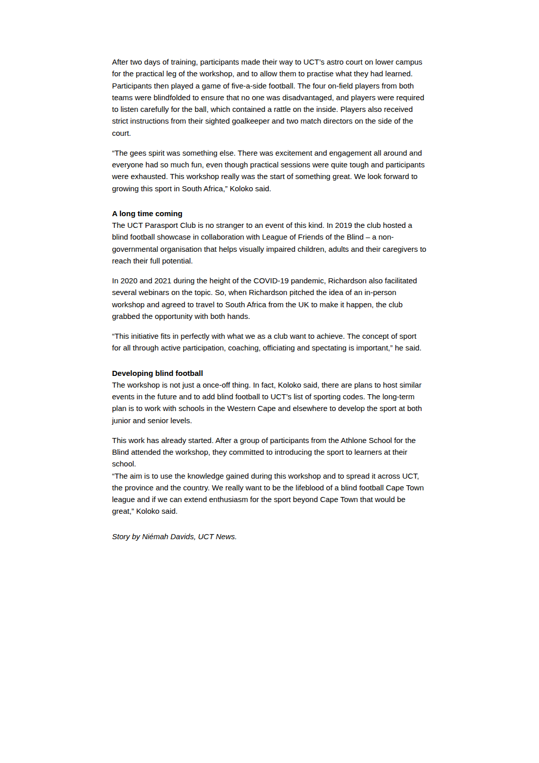After two days of training, participants made their way to UCT’s astro court on lower campus for the practical leg of the workshop, and to allow them to practise what they had learned. Participants then played a game of five-a-side football. The four on-field players from both teams were blindfolded to ensure that no one was disadvantaged, and players were required to listen carefully for the ball, which contained a rattle on the inside. Players also received strict instructions from their sighted goalkeeper and two match directors on the side of the court.
“The gees spirit was something else. There was excitement and engagement all around and everyone had so much fun, even though practical sessions were quite tough and participants were exhausted. This workshop really was the start of something great. We look forward to growing this sport in South Africa,” Koloko said.
A long time coming
The UCT Parasport Club is no stranger to an event of this kind. In 2019 the club hosted a blind football showcase in collaboration with League of Friends of the Blind – a non-governmental organisation that helps visually impaired children, adults and their caregivers to reach their full potential.
In 2020 and 2021 during the height of the COVID-19 pandemic, Richardson also facilitated several webinars on the topic. So, when Richardson pitched the idea of an in-person workshop and agreed to travel to South Africa from the UK to make it happen, the club grabbed the opportunity with both hands.
“This initiative fits in perfectly with what we as a club want to achieve. The concept of sport for all through active participation, coaching, officiating and spectating is important,” he said.
Developing blind football
The workshop is not just a once-off thing. In fact, Koloko said, there are plans to host similar events in the future and to add blind football to UCT’s list of sporting codes. The long-term plan is to work with schools in the Western Cape and elsewhere to develop the sport at both junior and senior levels.
This work has already started. After a group of participants from the Athlone School for the Blind attended the workshop, they committed to introducing the sport to learners at their school.
“The aim is to use the knowledge gained during this workshop and to spread it across UCT, the province and the country. We really want to be the lifeblood of a blind football Cape Town league and if we can extend enthusiasm for the sport beyond Cape Town that would be great,” Koloko said.
Story by Niémah Davids, UCT News.